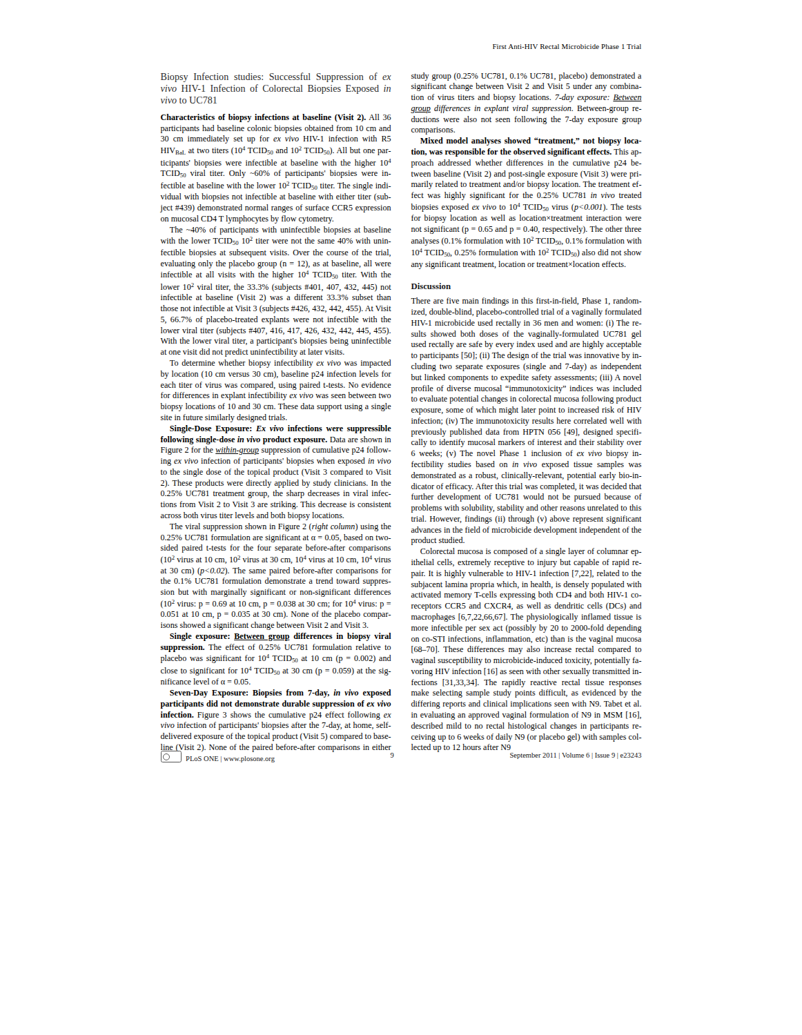First Anti-HIV Rectal Microbicide Phase 1 Trial
Biopsy Infection studies: Successful Suppression of ex vivo HIV-1 Infection of Colorectal Biopsies Exposed in vivo to UC781
Characteristics of biopsy infections at baseline (Visit 2). All 36 participants had baseline colonic biopsies obtained from 10 cm and 30 cm immediately set up for ex vivo HIV-1 infection with R5 HIVBaL at two titers (104 TCID50 and 102 TCID50). All but one participants' biopsies were infectible at baseline with the higher 104 TCID50 viral titer. Only ~60% of participants' biopsies were infectible at baseline with the lower 102 TCID50 titer. The single individual with biopsies not infectible at baseline with either titer (subject #439) demonstrated normal ranges of surface CCR5 expression on mucosal CD4 T lymphocytes by flow cytometry.
The ~40% of participants with uninfectible biopsies at baseline with the lower TCID50 102 titer were not the same 40% with uninfectible biopsies at subsequent visits. Over the course of the trial, evaluating only the placebo group (n = 12), as at baseline, all were infectible at all visits with the higher 104 TCID50 titer. With the lower 102 viral titer, the 33.3% (subjects #401, 407, 432, 445) not infectible at baseline (Visit 2) was a different 33.3% subset than those not infectible at Visit 3 (subjects #426, 432, 442, 455). At Visit 5, 66.7% of placebo-treated explants were not infectible with the lower viral titer (subjects #407, 416, 417, 426, 432, 442, 445, 455). With the lower viral titer, a participant's biopsies being uninfectible at one visit did not predict uninfectibility at later visits.
To determine whether biopsy infectibility ex vivo was impacted by location (10 cm versus 30 cm), baseline p24 infection levels for each titer of virus was compared, using paired t-tests. No evidence for differences in explant infectibility ex vivo was seen between two biopsy locations of 10 and 30 cm. These data support using a single site in future similarly designed trials.
Single-Dose Exposure: Ex vivo infections were suppressible following single-dose in vivo product exposure. Data are shown in Figure 2 for the within-group suppression of cumulative p24 following ex vivo infection of participants' biopsies when exposed in vivo to the single dose of the topical product (Visit 3 compared to Visit 2). These products were directly applied by study clinicians. In the 0.25% UC781 treatment group, the sharp decreases in viral infections from Visit 2 to Visit 3 are striking. This decrease is consistent across both virus titer levels and both biopsy locations.
The viral suppression shown in Figure 2 (right column) using the 0.25% UC781 formulation are significant at α = 0.05, based on two-sided paired t-tests for the four separate before-after comparisons (102 virus at 10 cm, 102 virus at 30 cm, 104 virus at 10 cm, 104 virus at 30 cm) (p<0.02). The same paired before-after comparisons for the 0.1% UC781 formulation demonstrate a trend toward suppression but with marginally significant or non-significant differences (102 virus: p = 0.69 at 10 cm, p = 0.038 at 30 cm; for 104 virus: p = 0.051 at 10 cm, p = 0.035 at 30 cm). None of the placebo comparisons showed a significant change between Visit 2 and Visit 3.
Single exposure: Between group differences in biopsy viral suppression. The effect of 0.25% UC781 formulation relative to placebo was significant for 104 TCID50 at 10 cm (p = 0.002) and close to significant for 104 TCID50 at 30 cm (p = 0.059) at the significance level of α = 0.05.
Seven-Day Exposure: Biopsies from 7-day, in vivo exposed participants did not demonstrate durable suppression of ex vivo infection. Figure 3 shows the cumulative p24 effect following ex vivo infection of participants' biopsies after the 7-day, at home, self-delivered exposure of the topical product (Visit 5) compared to baseline (Visit 2). None of the paired before-after comparisons in either study group (0.25% UC781, 0.1% UC781, placebo) demonstrated a significant change between Visit 2 and Visit 5 under any combination of virus titers and biopsy locations. 7-day exposure: Between group differences in explant viral suppression. Between-group reductions were also not seen following the 7-day exposure group comparisons.
Mixed model analyses showed “treatment,” not biopsy location, was responsible for the observed significant effects. This approach addressed whether differences in the cumulative p24 between baseline (Visit 2) and post-single exposure (Visit 3) were primarily related to treatment and/or biopsy location. The treatment effect was highly significant for the 0.25% UC781 in vivo treated biopsies exposed ex vivo to 104 TCID50 virus (p<0.001). The tests for biopsy location as well as location×treatment interaction were not significant (p = 0.65 and p = 0.40, respectively). The other three analyses (0.1% formulation with 102 TCID50, 0.1% formulation with 104 TCID50, 0.25% formulation with 102 TCID50) also did not show any significant treatment, location or treatment×location effects.
Discussion
There are five main findings in this first-in-field, Phase 1, randomized, double-blind, placebo-controlled trial of a vaginally formulated HIV-1 microbicide used rectally in 36 men and women: (i) The results showed both doses of the vaginally-formulated UC781 gel used rectally are safe by every index used and are highly acceptable to participants [50]; (ii) The design of the trial was innovative by including two separate exposures (single and 7-day) as independent but linked components to expedite safety assessments; (iii) A novel profile of diverse mucosal “immunotoxicity” indices was included to evaluate potential changes in colorectal mucosa following product exposure, some of which might later point to increased risk of HIV infection; (iv) The immunotoxicity results here correlated well with previously published data from HPTN 056 [49], designed specifically to identify mucosal markers of interest and their stability over 6 weeks; (v) The novel Phase 1 inclusion of ex vivo biopsy infectibility studies based on in vivo exposed tissue samples was demonstrated as a robust, clinically-relevant, potential early bio-indicator of efficacy. After this trial was completed, it was decided that further development of UC781 would not be pursued because of problems with solubility, stability and other reasons unrelated to this trial. However, findings (ii) through (v) above represent significant advances in the field of microbicide development independent of the product studied.
Colorectal mucosa is composed of a single layer of columnar epithelial cells, extremely receptive to injury but capable of rapid repair. It is highly vulnerable to HIV-1 infection [7,22], related to the subjacent lamina propria which, in health, is densely populated with activated memory T-cells expressing both CD4 and both HIV-1 co-receptors CCR5 and CXCR4, as well as dendritic cells (DCs) and macrophages [6,7,22,66,67]. The physiologically inflamed tissue is more infectible per sex act (possibly by 20 to 2000-fold depending on co-STI infections, inflammation, etc) than is the vaginal mucosa [68–70]. These differences may also increase rectal compared to vaginal susceptibility to microbicide-induced toxicity, potentially favoring HIV infection [16] as seen with other sexually transmitted infections [31,33,34]. The rapidly reactive rectal tissue responses make selecting sample study points difficult, as evidenced by the differing reports and clinical implications seen with N9. Tabet et al. in evaluating an approved vaginal formulation of N9 in MSM [16], described mild to no rectal histological changes in participants receiving up to 6 weeks of daily N9 (or placebo gel) with samples collected up to 12 hours after N9
PLoS ONE | www.plosone.org
September 2011 | Volume 6 | Issue 9 | e23243
9